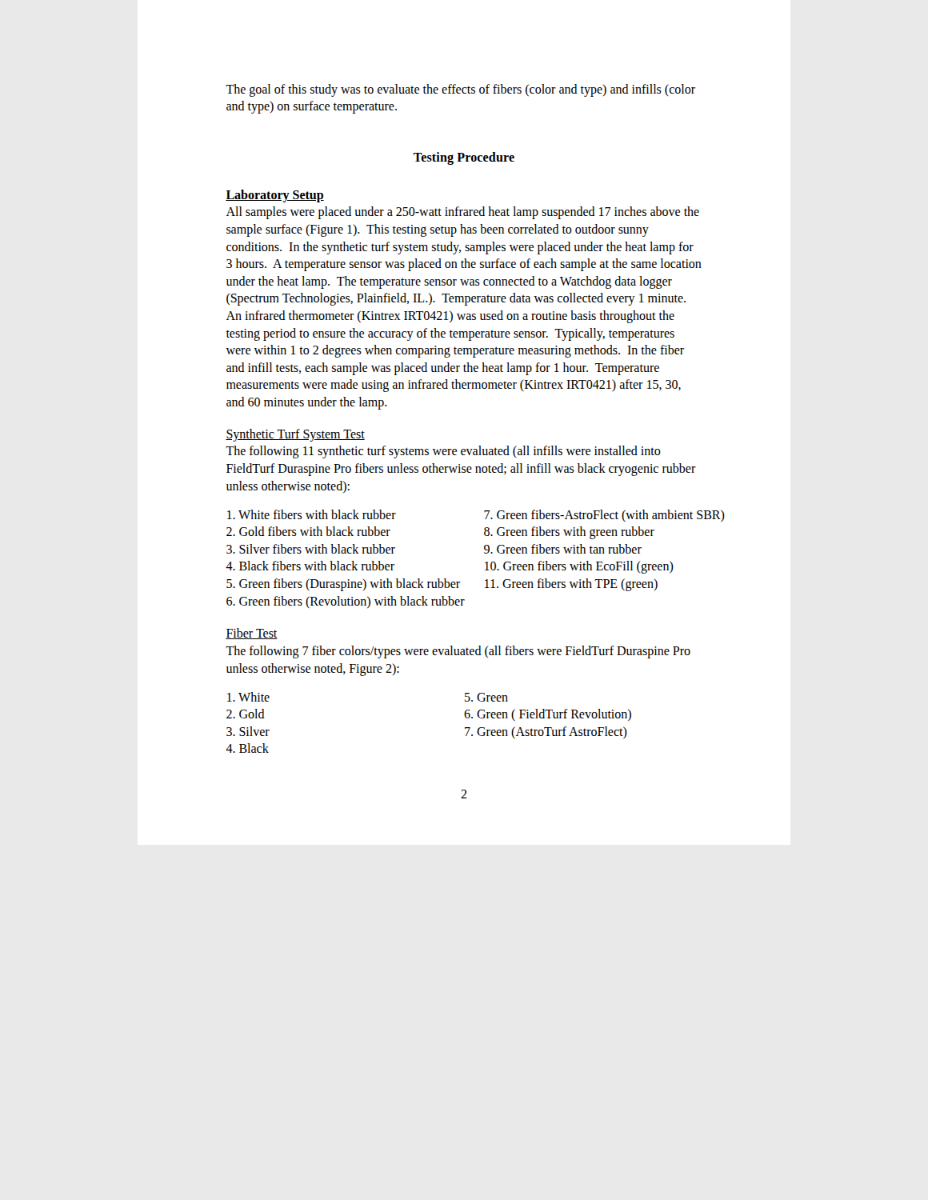The goal of this study was to evaluate the effects of fibers (color and type) and infills (color and type) on surface temperature.
Testing Procedure
Laboratory Setup
All samples were placed under a 250-watt infrared heat lamp suspended 17 inches above the sample surface (Figure 1). This testing setup has been correlated to outdoor sunny conditions. In the synthetic turf system study, samples were placed under the heat lamp for 3 hours. A temperature sensor was placed on the surface of each sample at the same location under the heat lamp. The temperature sensor was connected to a Watchdog data logger (Spectrum Technologies, Plainfield, IL.). Temperature data was collected every 1 minute. An infrared thermometer (Kintrex IRT0421) was used on a routine basis throughout the testing period to ensure the accuracy of the temperature sensor. Typically, temperatures were within 1 to 2 degrees when comparing temperature measuring methods. In the fiber and infill tests, each sample was placed under the heat lamp for 1 hour. Temperature measurements were made using an infrared thermometer (Kintrex IRT0421) after 15, 30, and 60 minutes under the lamp.
Synthetic Turf System Test
The following 11 synthetic turf systems were evaluated (all infills were installed into FieldTurf Duraspine Pro fibers unless otherwise noted; all infill was black cryogenic rubber unless otherwise noted):
1. White fibers with black rubber
2. Gold fibers with black rubber
3. Silver fibers with black rubber
4. Black fibers with black rubber
5. Green fibers (Duraspine) with black rubber
6. Green fibers (Revolution) with black rubber
7. Green fibers-AstroFlect (with ambient SBR)
8. Green fibers with green rubber
9. Green fibers with tan rubber
10. Green fibers with EcoFill (green)
11. Green fibers with TPE (green)
Fiber Test
The following 7 fiber colors/types were evaluated (all fibers were FieldTurf Duraspine Pro unless otherwise noted, Figure 2):
1. White
2. Gold
3. Silver
4. Black
5. Green
6. Green ( FieldTurf Revolution)
7. Green (AstroTurf AstroFlect)
2